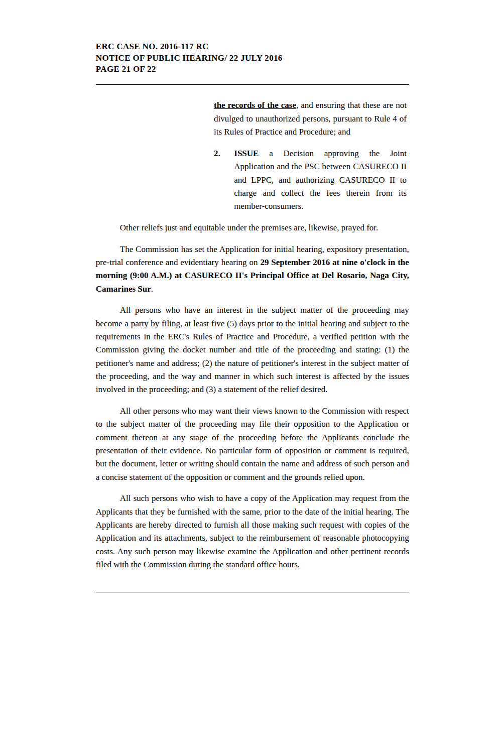ERC CASE NO. 2016-117 RC NOTICE OF PUBLIC HEARING/ 22 JULY 2016 PAGE 21 OF 22
the records of the case, and ensuring that these are not divulged to unauthorized persons, pursuant to Rule 4 of its Rules of Practice and Procedure; and
2.
ISSUE a Decision approving the Joint Application and the PSC between CASURECO II and LPPC, and authorizing CASURECO II to charge and collect the fees therein from its member-consumers.
Other reliefs just and equitable under the premises are, likewise, prayed for.
The Commission has set the Application for initial hearing, expository presentation, pre-trial conference and evidentiary hearing on 29 September 2016 at nine o'clock in the morning (9:00 A.M.) at CASURECO II's Principal Office at Del Rosario, Naga City, Camarines Sur.
All persons who have an interest in the subject matter of the proceeding may become a party by filing, at least five (5) days prior to the initial hearing and subject to the requirements in the ERC's Rules of Practice and Procedure, a verified petition with the Commission giving the docket number and title of the proceeding and stating: (1) the petitioner's name and address; (2) the nature of petitioner's interest in the subject matter of the proceeding, and the way and manner in which such interest is affected by the issues involved in the proceeding; and (3) a statement of the relief desired.
All other persons who may want their views known to the Commission with respect to the subject matter of the proceeding may file their opposition to the Application or comment thereon at any stage of the proceeding before the Applicants conclude the presentation of their evidence. No particular form of opposition or comment is required, but the document, letter or writing should contain the name and address of such person and a concise statement of the opposition or comment and the grounds relied upon.
All such persons who wish to have a copy of the Application may request from the Applicants that they be furnished with the same, prior to the date of the initial hearing. The Applicants are hereby directed to furnish all those making such request with copies of the Application and its attachments, subject to the reimbursement of reasonable photocopying costs. Any such person may likewise examine the Application and other pertinent records filed with the Commission during the standard office hours.